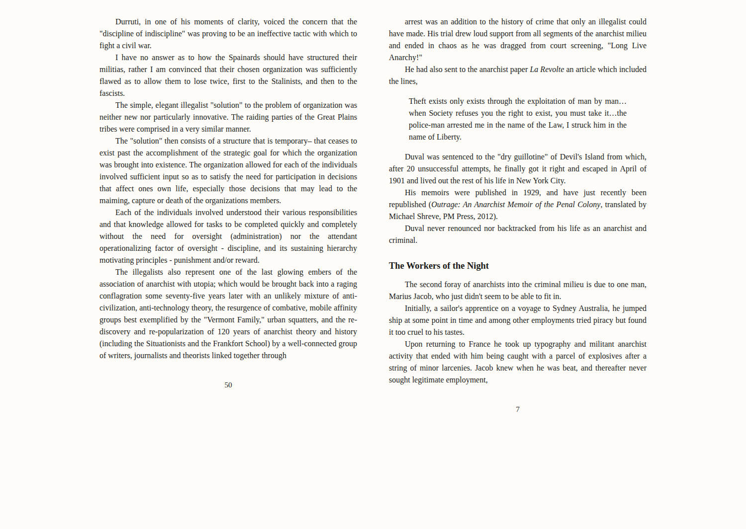Durruti, in one of his moments of clarity, voiced the concern that the "discipline of indiscipline" was proving to be an ineffective tactic with which to fight a civil war.
I have no answer as to how the Spainards should have structured their militias, rather I am convinced that their chosen organization was sufficiently flawed as to allow them to lose twice, first to the Stalinists, and then to the fascists.
The simple, elegant illegalist "solution" to the problem of organization was neither new nor particularly innovative. The raiding parties of the Great Plains tribes were comprised in a very similar manner.
The "solution" then consists of a structure that is temporary– that ceases to exist past the accomplishment of the strategic goal for which the organization was brought into existence. The organization allowed for each of the individuals involved sufficient input so as to satisfy the need for participation in decisions that affect ones own life, especially those decisions that may lead to the maiming, capture or death of the organizations members.
Each of the individuals involved understood their various responsibilities and that knowledge allowed for tasks to be completed quickly and completely without the need for oversight (administration) nor the attendant operationalizing factor of oversight - discipline, and its sustaining hierarchy motivating principles - punishment and/or reward.
The illegalists also represent one of the last glowing embers of the association of anarchist with utopia; which would be brought back into a raging conflagration some seventy-five years later with an unlikely mixture of anti-civilization, anti-technology theory, the resurgence of combative, mobile affinity groups best exemplified by the "Vermont Family," urban squatters, and the re-discovery and re-popularization of 120 years of anarchist theory and history (including the Situationists and the Frankfort School) by a well-connected group of writers, journalists and theorists linked together through
50
arrest was an addition to the history of crime that only an illegalist could have made. His trial drew loud support from all segments of the anarchist milieu and ended in chaos as he was dragged from court screening, "Long Live Anarchy!"
He had also sent to the anarchist paper La Revolte an article which included the lines,
Theft exists only exists through the exploitation of man by man…when Society refuses you the right to exist, you must take it…the police-man arrested me in the name of the Law, I struck him in the name of Liberty.
Duval was sentenced to the "dry guillotine" of Devil's Island from which, after 20 unsuccessful attempts, he finally got it right and escaped in April of 1901 and lived out the rest of his life in New York City.
His memoirs were published in 1929, and have just recently been republished (Outrage: An Anarchist Memoir of the Penal Colony, translated by Michael Shreve, PM Press, 2012).
Duval never renounced nor backtracked from his life as an anarchist and criminal.
The Workers of the Night
The second foray of anarchists into the criminal milieu is due to one man, Marius Jacob, who just didn't seem to be able to fit in.
Initially, a sailor's apprentice on a voyage to Sydney Australia, he jumped ship at some point in time and among other employments tried piracy but found it too cruel to his tastes.
Upon returning to France he took up typography and militant anarchist activity that ended with him being caught with a parcel of explosives after a string of minor larcenies. Jacob knew when he was beat, and thereafter never sought legitimate employment,
7